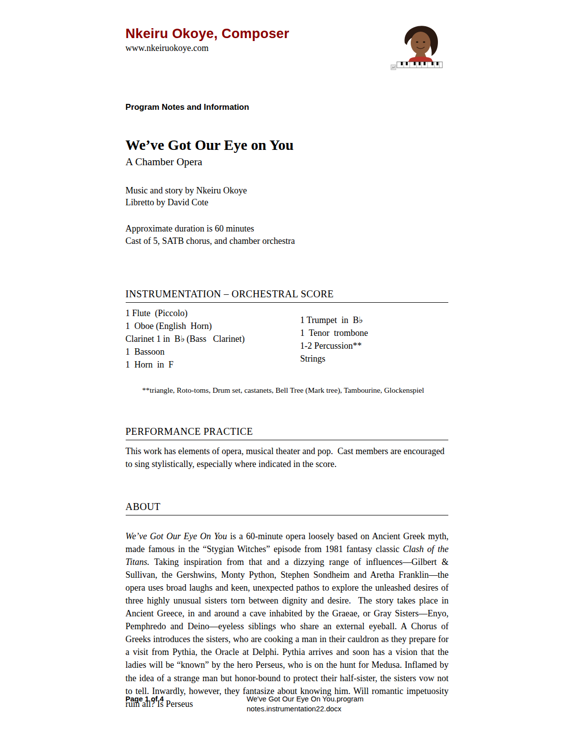Nkeiru Okoye, Composer
www.nkeiruokoye.com
Program Notes and Information
We’ve Got Our Eye on You
A Chamber Opera
Music and story by Nkeiru Okoye
Libretto by David Cote
Approximate duration is 60 minutes
Cast of 5, SATB chorus, and chamber orchestra
INSTRUMENTATION – ORCHESTRAL SCORE
1 Flute (Piccolo)
1 Oboe (English Horn)
Clarinet 1 in B♭ (Bass Clarinet)
1 Bassoon
1 Horn in F
1 Trumpet in B♭
1 Tenor trombone
1-2 Percussion**
Strings
**triangle, Roto-toms, Drum set, castanets, Bell Tree (Mark tree), Tambourine, Glockenspiel
PERFORMANCE PRACTICE
This work has elements of opera, musical theater and pop. Cast members are encouraged to sing stylistically, especially where indicated in the score.
ABOUT
We’ve Got Our Eye On You is a 60-minute opera loosely based on Ancient Greek myth, made famous in the “Stygian Witches” episode from 1981 fantasy classic Clash of the Titans. Taking inspiration from that and a dizzying range of influences—Gilbert & Sullivan, the Gershwins, Monty Python, Stephen Sondheim and Aretha Franklin—the opera uses broad laughs and keen, unexpected pathos to explore the unleashed desires of three highly unusual sisters torn between dignity and desire. The story takes place in Ancient Greece, in and around a cave inhabited by the Graeae, or Gray Sisters—Enyo, Pemphredo and Deino—eyeless siblings who share an external eyeball. A Chorus of Greeks introduces the sisters, who are cooking a man in their cauldron as they prepare for a visit from Pythia, the Oracle at Delphi. Pythia arrives and soon has a vision that the ladies will be “known” by the hero Perseus, who is on the hunt for Medusa. Inflamed by the idea of a strange man but honor-bound to protect their half-sister, the sisters vow not to tell. Inwardly, however, they fantasize about knowing him. Will romantic impetuosity ruin all? Is Perseus
Page 1 of 4
We've Got Our Eye On You.program notes.instrumentation22.docx